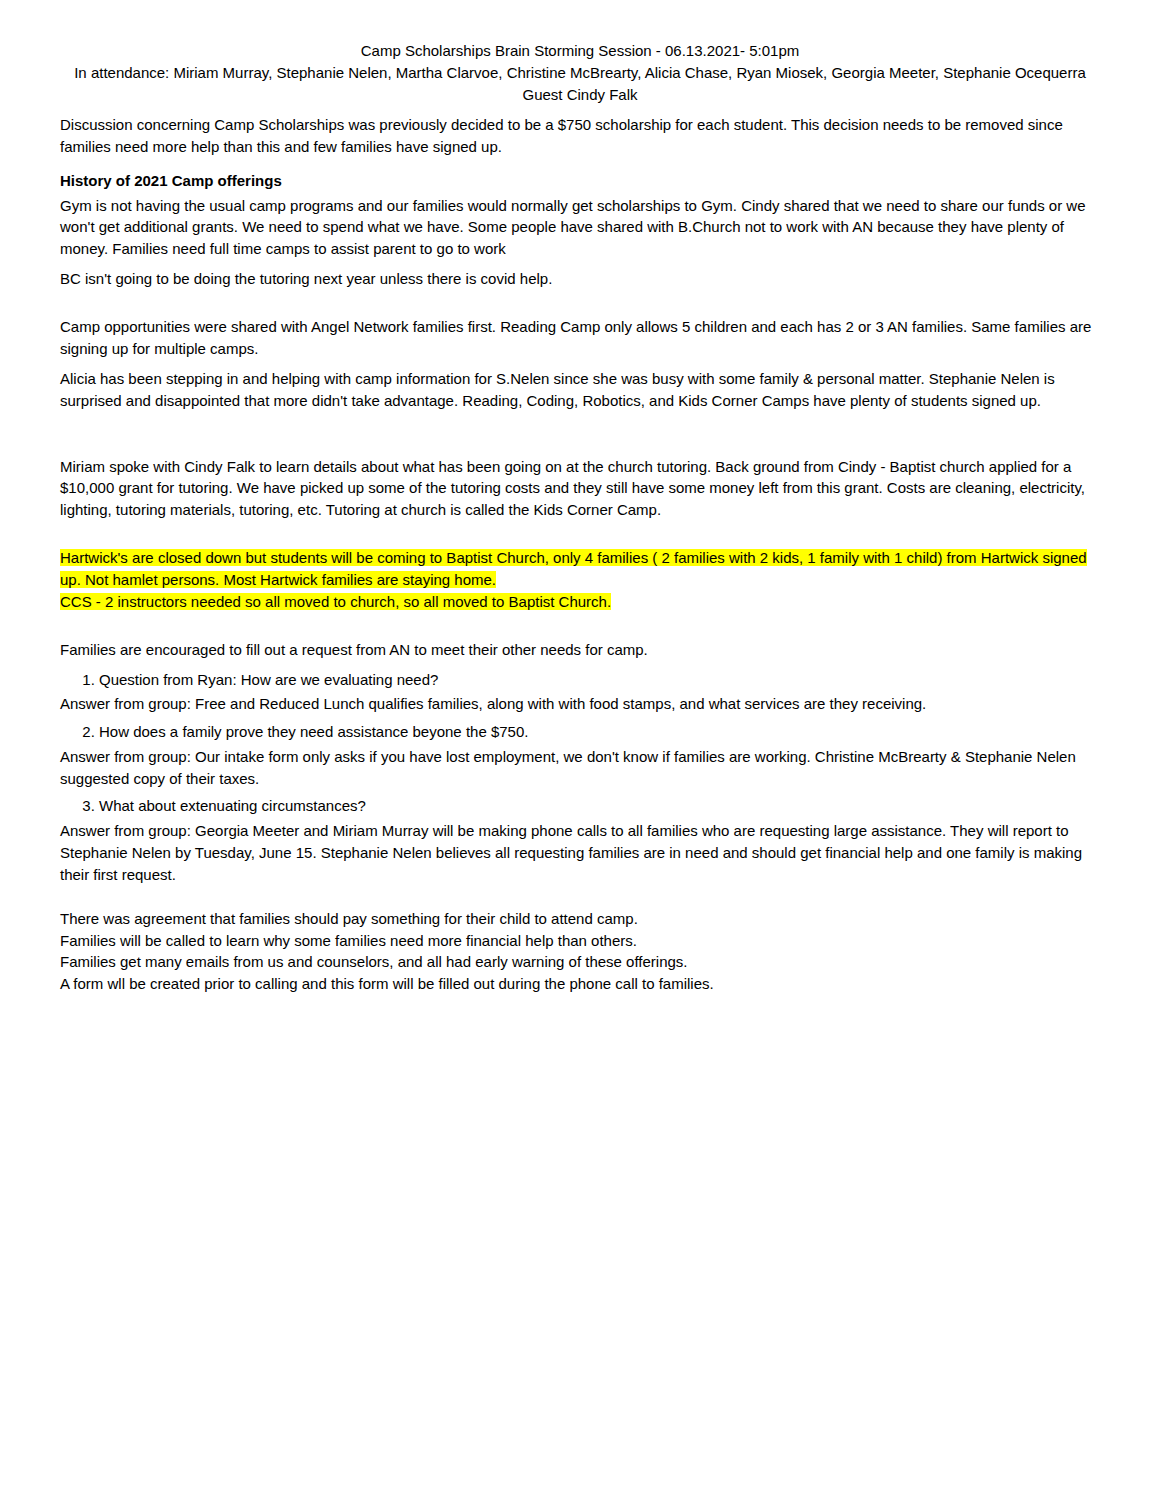Camp Scholarships Brain Storming Session - 06.13.2021- 5:01pm
In attendance: Miriam Murray, Stephanie Nelen, Martha Clarvoe, Christine McBrearty, Alicia Chase, Ryan Miosek, Georgia Meeter, Stephanie Ocequerra
Guest Cindy Falk
Discussion concerning Camp Scholarships was previously decided to be a $750 scholarship for each student. This decision needs to be removed since families need more help than this and few families have signed up.
History of 2021 Camp offerings
Gym is not having the usual camp programs and our families would normally get scholarships to Gym. Cindy shared that we need to share our funds or we won't get additional grants. We need to spend what we have. Some people have shared with B.Church not to work with AN because they have plenty of money. Families need full time camps to assist parent to go to work
BC isn't going to be doing the tutoring next year unless there is covid help.
Camp opportunities were shared with Angel Network families first. Reading Camp only allows 5 children and each has 2 or 3 AN families. Same families are signing up for multiple camps.
Alicia has been stepping in and helping with camp information for S.Nelen since she was busy with some family & personal matter. Stephanie Nelen is surprised and disappointed that more didn't take advantage. Reading, Coding, Robotics, and Kids Corner Camps have plenty of students signed up.
Miriam spoke with Cindy Falk to learn details about what has been going on at the church tutoring. Back ground from Cindy - Baptist church applied for a $10,000 grant for tutoring. We have picked up some of the tutoring costs and they still have some money left from this grant. Costs are cleaning, electricity, lighting, tutoring materials, tutoring, etc. Tutoring at church is called the Kids Corner Camp.
Hartwick's are closed down but students will be coming to Baptist Church, only 4 families ( 2 families with 2 kids, 1 family with 1 child) from Hartwick signed up. Not hamlet persons. Most Hartwick families are staying home.
CCS - 2 instructors needed so all moved to church, so all moved to Baptist Church.
Families are encouraged to fill out a request from AN to meet their other needs for camp.
Question from Ryan: How are we evaluating need?
Answer from group: Free and Reduced Lunch qualifies families, along with with food stamps, and what services are they receiving.
How does a family prove they need assistance beyone the $750.
Answer from group: Our intake form only asks if you have lost employment, we don't know if families are working. Christine McBrearty & Stephanie Nelen suggested copy of their taxes.
What about extenuating circumstances?
Answer from group: Georgia Meeter and Miriam Murray will be making phone calls to all families who are requesting large assistance. They will report to Stephanie Nelen by Tuesday, June 15. Stephanie Nelen believes all requesting families are in need and should get financial help and one family is making their first request.
There was agreement that families should pay something for their child to attend camp.
Families will be called to learn why some families need more financial help than others.
Families get many emails from us and counselors, and all had early warning of these offerings.
A form wll be created prior to calling and this form will be filled out during the phone call to families.